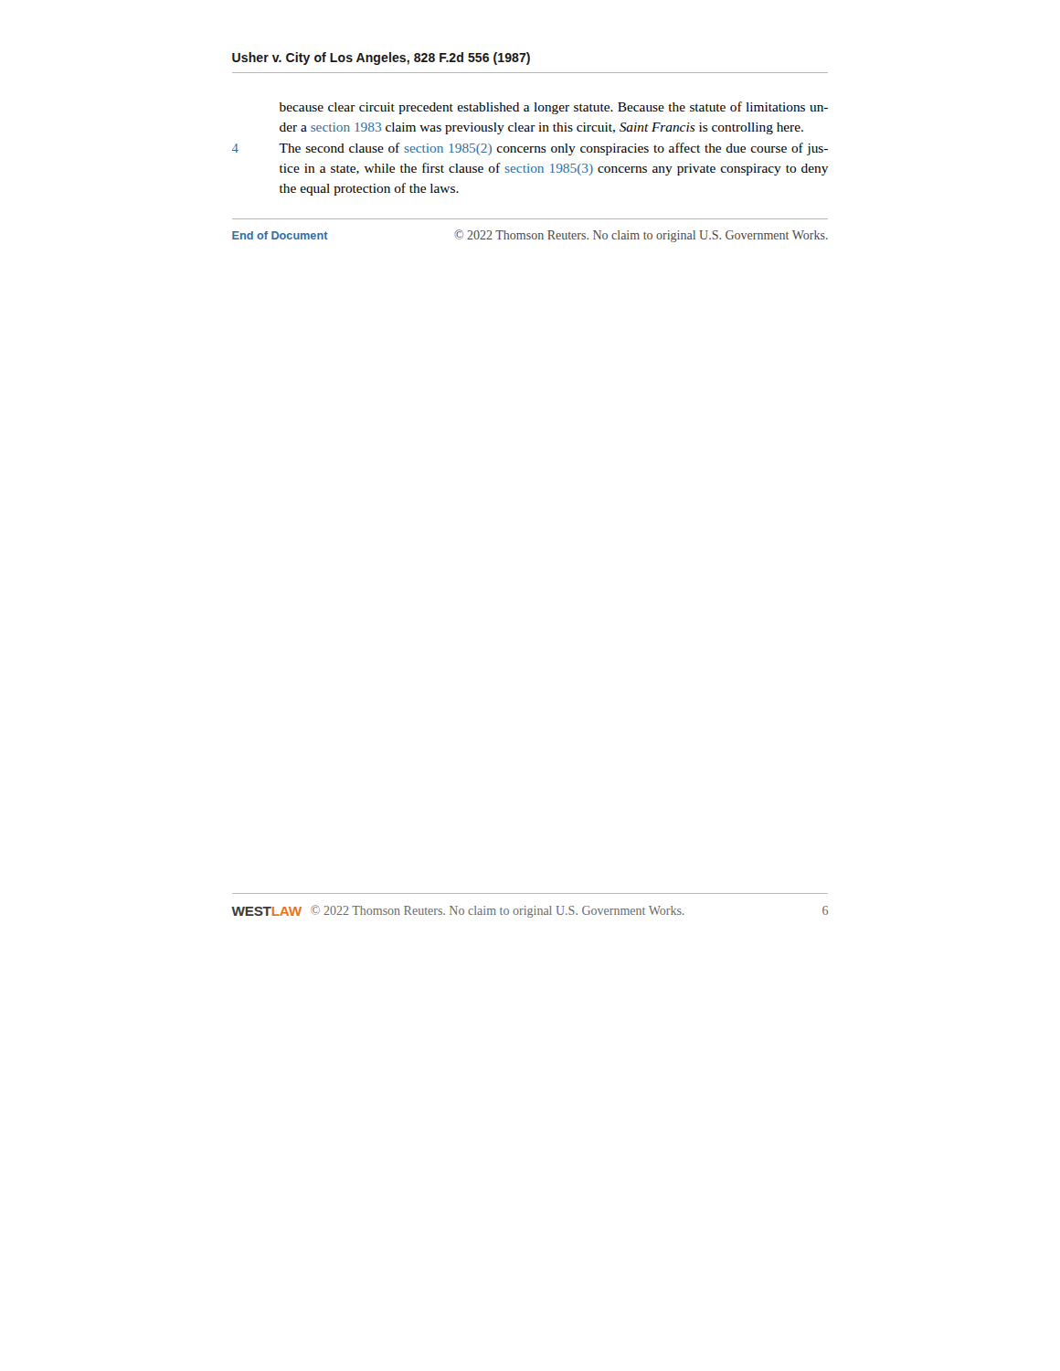Usher v. City of Los Angeles, 828 F.2d 556 (1987)
because clear circuit precedent established a longer statute. Because the statute of limitations under a section 1983 claim was previously clear in this circuit, Saint Francis is controlling here.
4
The second clause of section 1985(2) concerns only conspiracies to affect the due course of justice in a state, while the first clause of section 1985(3) concerns any private conspiracy to deny the equal protection of the laws.
End of Document
© 2022 Thomson Reuters. No claim to original U.S. Government Works.
WEST LAW
© 2022 Thomson Reuters. No claim to original U.S. Government Works.
6